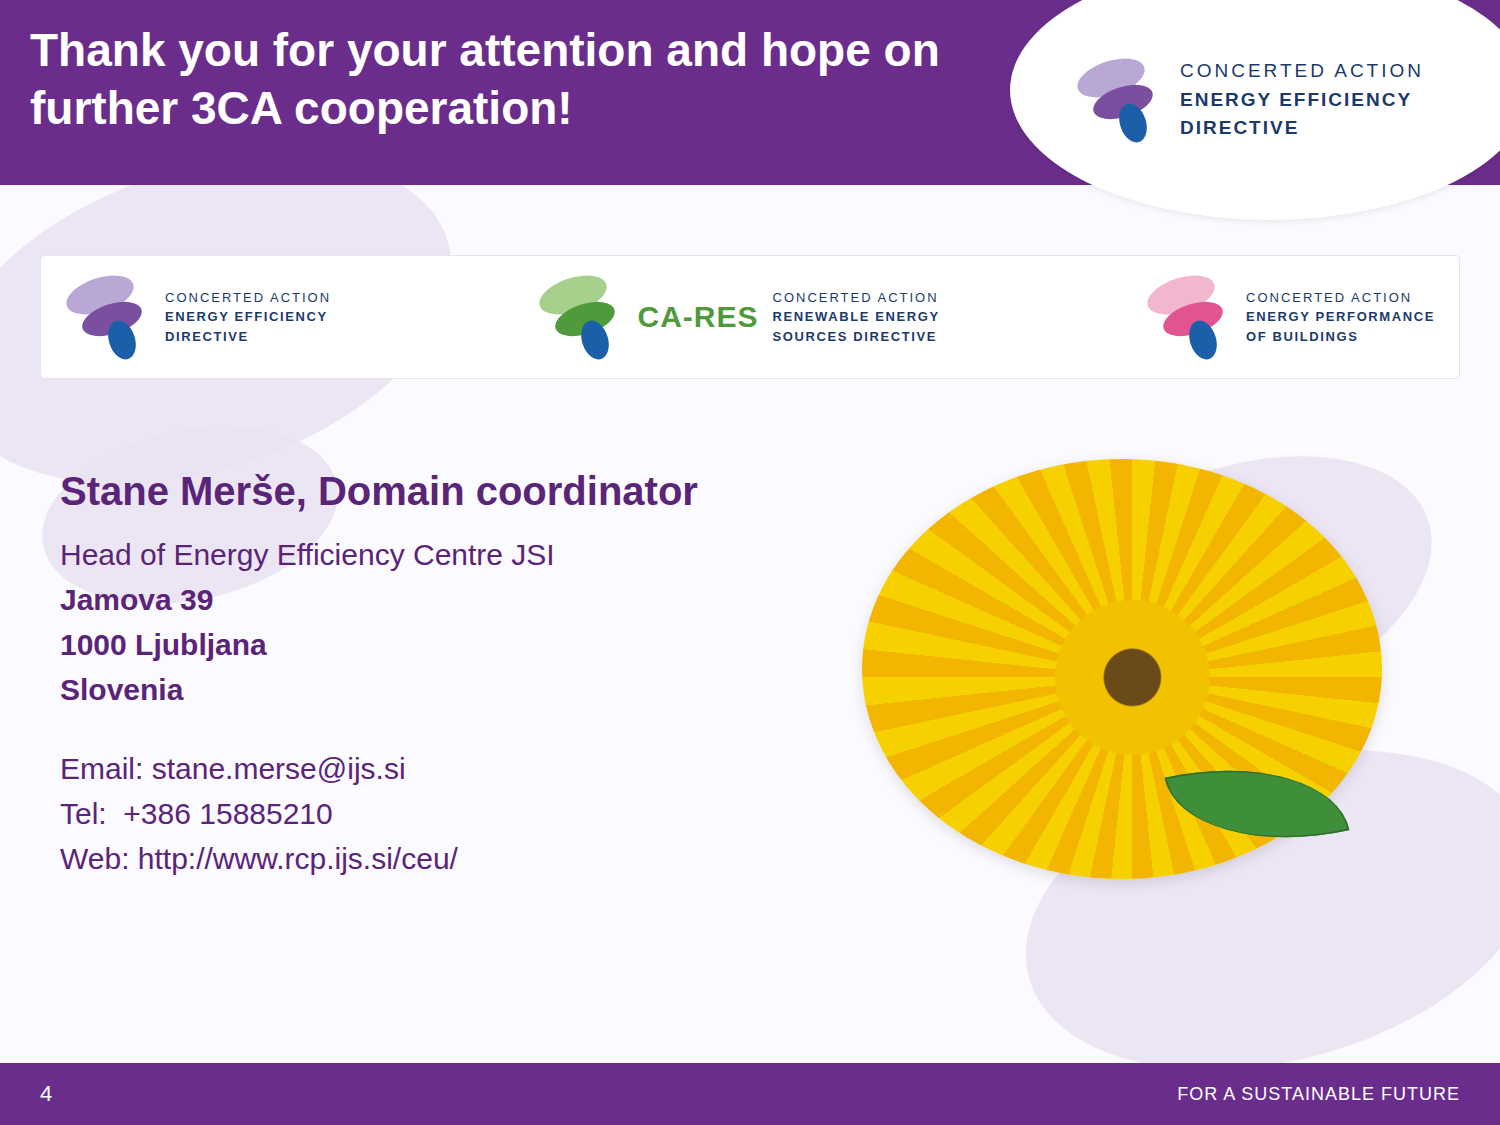Thank you for your attention and hope on further 3CA cooperation!
Concerted Action
Energy Efficiency
Directive
Concerted Action
Energy Efficiency
Directive
CA-RES
Concerted Action
Renewable Energy
Sources Directive
Concerted Action
Energy Performance
of Buildings
Stane Merše, Domain coordinator
Head of Energy Efficiency Centre JSI
Jamova 39
1000 Ljubljana
Slovenia
Email: stane.merse@ijs.si
Tel: +386 15885210
Web: http://www.rcp.ijs.si/ceu/
4
For a sustainable future